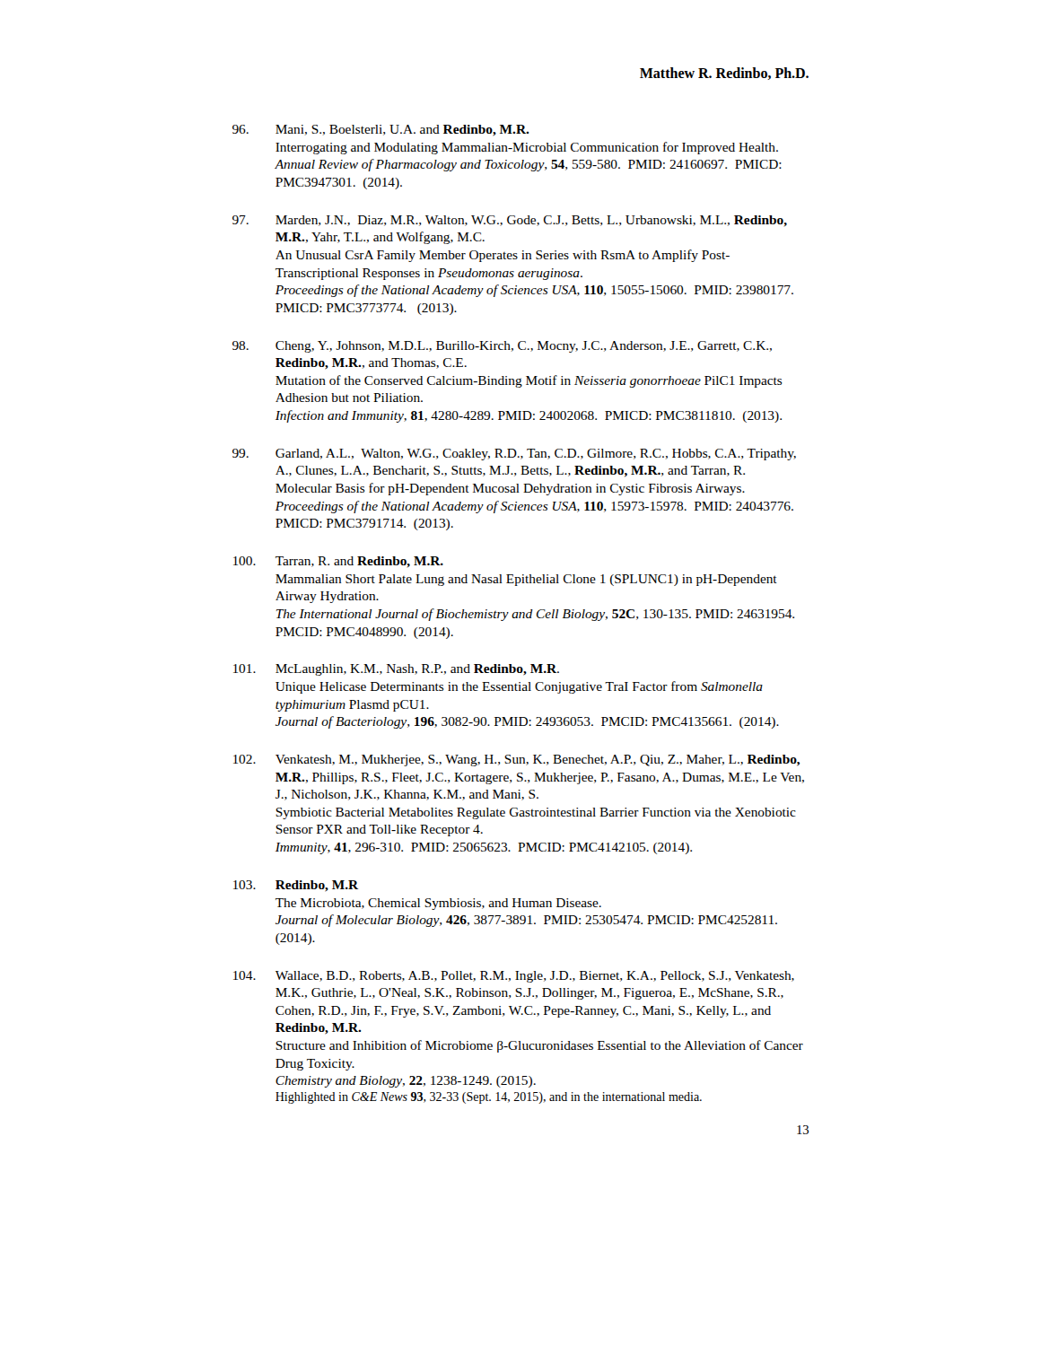Matthew R. Redinbo, Ph.D.
96.
Mani, S., Boelsterli, U.A. and Redinbo, M.R.
Interrogating and Modulating Mammalian-Microbial Communication for Improved Health.
Annual Review of Pharmacology and Toxicology, 54, 559-580. PMID: 24160697. PMICD: PMC3947301. (2014).
97.
Marden, J.N., Diaz, M.R., Walton, W.G., Gode, C.J., Betts, L., Urbanowski, M.L., Redinbo, M.R., Yahr, T.L., and Wolfgang, M.C.
An Unusual CsrA Family Member Operates in Series with RsmA to Amplify Post-Transcriptional Responses in Pseudomonas aeruginosa.
Proceedings of the National Academy of Sciences USA, 110, 15055-15060. PMID: 23980177. PMICD: PMC3773774. (2013).
98.
Cheng, Y., Johnson, M.D.L., Burillo-Kirch, C., Mocny, J.C., Anderson, J.E., Garrett, C.K., Redinbo, M.R., and Thomas, C.E.
Mutation of the Conserved Calcium-Binding Motif in Neisseria gonorrhoeae PilC1 Impacts Adhesion but not Piliation.
Infection and Immunity, 81, 4280-4289. PMID: 24002068. PMICD: PMC3811810. (2013).
99.
Garland, A.L., Walton, W.G., Coakley, R.D., Tan, C.D., Gilmore, R.C., Hobbs, C.A., Tripathy, A., Clunes, L.A., Bencharit, S., Stutts, M.J., Betts, L., Redinbo, M.R., and Tarran, R.
Molecular Basis for pH-Dependent Mucosal Dehydration in Cystic Fibrosis Airways.
Proceedings of the National Academy of Sciences USA, 110, 15973-15978. PMID: 24043776. PMICD: PMC3791714. (2013).
100.
Tarran, R. and Redinbo, M.R.
Mammalian Short Palate Lung and Nasal Epithelial Clone 1 (SPLUNC1) in pH-Dependent Airway Hydration.
The International Journal of Biochemistry and Cell Biology, 52C, 130-135. PMID: 24631954. PMCID: PMC4048990. (2014).
101.
McLaughlin, K.M., Nash, R.P., and Redinbo, M.R.
Unique Helicase Determinants in the Essential Conjugative TraI Factor from Salmonella typhimurium Plasmd pCU1.
Journal of Bacteriology, 196, 3082-90. PMID: 24936053. PMCID: PMC4135661. (2014).
102.
Venkatesh, M., Mukherjee, S., Wang, H., Sun, K., Benechet, A.P., Qiu, Z., Maher, L., Redinbo, M.R., Phillips, R.S., Fleet, J.C., Kortagere, S., Mukherjee, P., Fasano, A., Dumas, M.E., Le Ven, J., Nicholson, J.K., Khanna, K.M., and Mani, S.
Symbiotic Bacterial Metabolites Regulate Gastrointestinal Barrier Function via the Xenobiotic Sensor PXR and Toll-like Receptor 4.
Immunity, 41, 296-310. PMID: 25065623. PMCID: PMC4142105. (2014).
103.
Redinbo, M.R
The Microbiota, Chemical Symbiosis, and Human Disease.
Journal of Molecular Biology, 426, 3877-3891. PMID: 25305474. PMCID: PMC4252811. (2014).
104.
Wallace, B.D., Roberts, A.B., Pollet, R.M., Ingle, J.D., Biernet, K.A., Pellock, S.J., Venkatesh, M.K., Guthrie, L., O'Neal, S.K., Robinson, S.J., Dollinger, M., Figueroa, E., McShane, S.R., Cohen, R.D., Jin, F., Frye, S.V., Zamboni, W.C., Pepe-Ranney, C., Mani, S., Kelly, L., and Redinbo, M.R.
Structure and Inhibition of Microbiome β-Glucuronidases Essential to the Alleviation of Cancer Drug Toxicity.
Chemistry and Biology, 22, 1238-1249. (2015).
Highlighted in C&E News 93, 32-33 (Sept. 14, 2015), and in the international media.
13